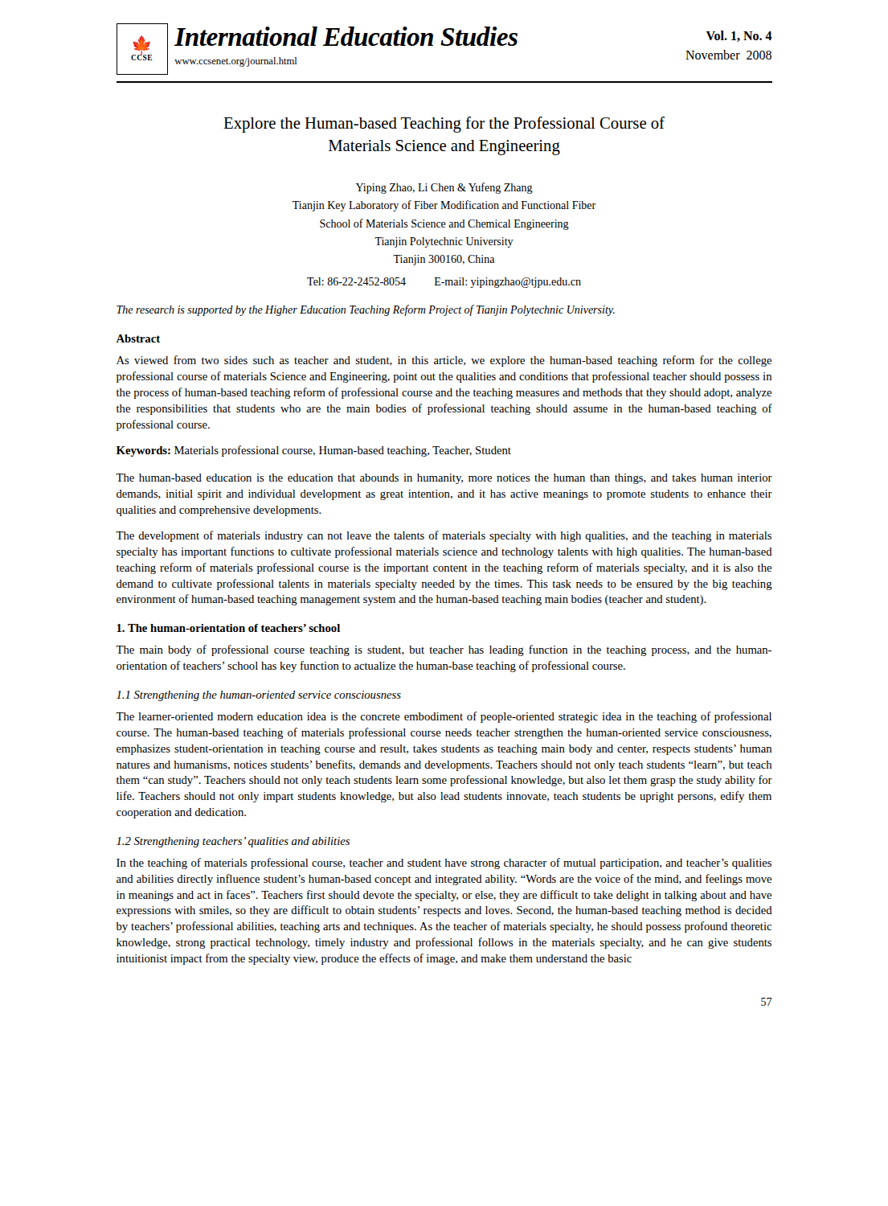🍁 CCSE
International Education Studies
www.ccsenet.org/journal.html
Vol. 1, No. 4
November 2008
Explore the Human-based Teaching for the Professional Course of
Materials Science and Engineering
Yiping Zhao, Li Chen & Yufeng Zhang
Tianjin Key Laboratory of Fiber Modification and Functional Fiber
School of Materials Science and Chemical Engineering
Tianjin Polytechnic University
Tianjin 300160, China
Tel: 86-22-2452-8054 E-mail: yipingzhao@tjpu.edu.cn
The research is supported by the Higher Education Teaching Reform Project of Tianjin Polytechnic University.
Abstract
As viewed from two sides such as teacher and student, in this article, we explore the human-based teaching reform for the college professional course of materials Science and Engineering, point out the qualities and conditions that professional teacher should possess in the process of human-based teaching reform of professional course and the teaching measures and methods that they should adopt, analyze the responsibilities that students who are the main bodies of professional teaching should assume in the human-based teaching of professional course.
Keywords: Materials professional course, Human-based teaching, Teacher, Student
The human-based education is the education that abounds in humanity, more notices the human than things, and takes human interior demands, initial spirit and individual development as great intention, and it has active meanings to promote students to enhance their qualities and comprehensive developments.
The development of materials industry can not leave the talents of materials specialty with high qualities, and the teaching in materials specialty has important functions to cultivate professional materials science and technology talents with high qualities. The human-based teaching reform of materials professional course is the important content in the teaching reform of materials specialty, and it is also the demand to cultivate professional talents in materials specialty needed by the times. This task needs to be ensured by the big teaching environment of human-based teaching management system and the human-based teaching main bodies (teacher and student).
1. The human-orientation of teachers’ school
The main body of professional course teaching is student, but teacher has leading function in the teaching process, and the human-orientation of teachers’ school has key function to actualize the human-base teaching of professional course.
1.1 Strengthening the human-oriented service consciousness
The learner-oriented modern education idea is the concrete embodiment of people-oriented strategic idea in the teaching of professional course. The human-based teaching of materials professional course needs teacher strengthen the human-oriented service consciousness, emphasizes student-orientation in teaching course and result, takes students as teaching main body and center, respects students’ human natures and humanisms, notices students’ benefits, demands and developments. Teachers should not only teach students “learn”, but teach them “can study”. Teachers should not only teach students learn some professional knowledge, but also let them grasp the study ability for life. Teachers should not only impart students knowledge, but also lead students innovate, teach students be upright persons, edify them cooperation and dedication.
1.2 Strengthening teachers’ qualities and abilities
In the teaching of materials professional course, teacher and student have strong character of mutual participation, and teacher’s qualities and abilities directly influence student’s human-based concept and integrated ability. “Words are the voice of the mind, and feelings move in meanings and act in faces”. Teachers first should devote the specialty, or else, they are difficult to take delight in talking about and have expressions with smiles, so they are difficult to obtain students’ respects and loves. Second, the human-based teaching method is decided by teachers’ professional abilities, teaching arts and techniques. As the teacher of materials specialty, he should possess profound theoretic knowledge, strong practical technology, timely industry and professional follows in the materials specialty, and he can give students intuitionist impact from the specialty view, produce the effects of image, and make them understand the basic
57